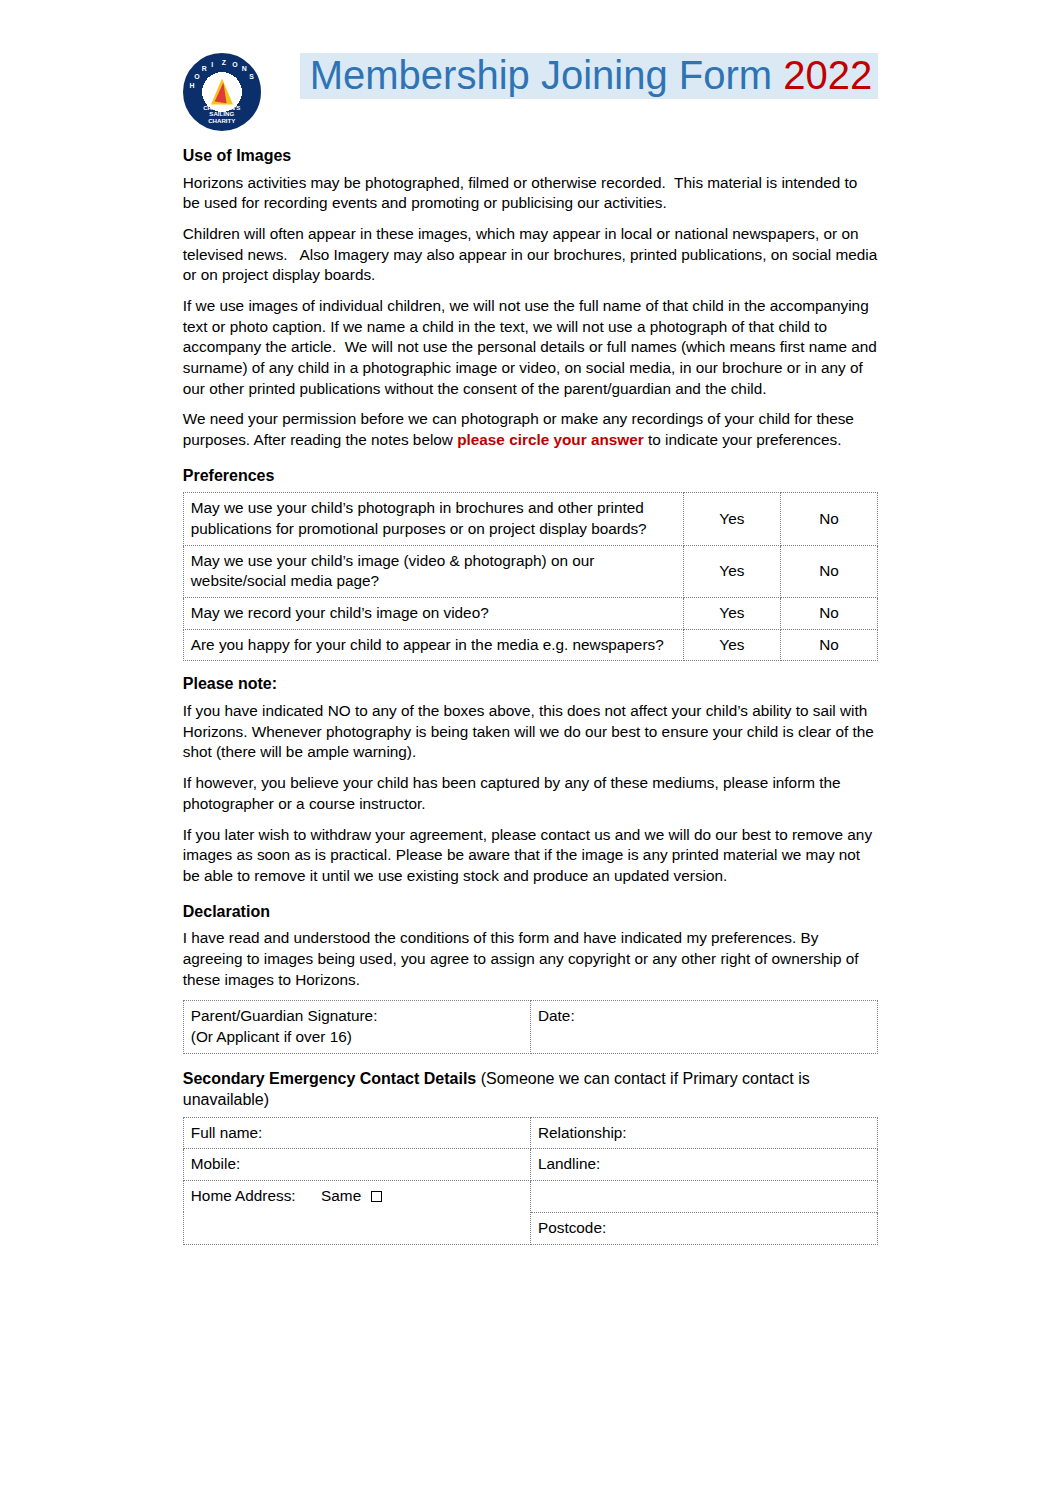H O R I Z O N S
CHILDREN'S
SAILING
CHARITY
Membership Joining Form 2022
Use of Images
Horizons activities may be photographed, filmed or otherwise recorded. This material is intended to be used for recording events and promoting or publicising our activities.
Children will often appear in these images, which may appear in local or national newspapers, or on televised news. Also Imagery may also appear in our brochures, printed publications, on social media or on project display boards.
If we use images of individual children, we will not use the full name of that child in the accompanying text or photo caption. If we name a child in the text, we will not use a photograph of that child to accompany the article. We will not use the personal details or full names (which means first name and surname) of any child in a photographic image or video, on social media, in our brochure or in any of our other printed publications without the consent of the parent/guardian and the child.
We need your permission before we can photograph or make any recordings of your child for these purposes. After reading the notes below please circle your answer to indicate your preferences.
Preferences
| May we use your child’s photograph in brochures and other printed publications for promotional purposes or on project display boards? | Yes | No |
| May we use your child’s image (video & photograph) on our website/social media page? | Yes | No |
| May we record your child’s image on video? | Yes | No |
| Are you happy for your child to appear in the media e.g. newspapers? | Yes | No |
Please note:
If you have indicated NO to any of the boxes above, this does not affect your child’s ability to sail with Horizons. Whenever photography is being taken will we do our best to ensure your child is clear of the shot (there will be ample warning).
If however, you believe your child has been captured by any of these mediums, please inform the photographer or a course instructor.
If you later wish to withdraw your agreement, please contact us and we will do our best to remove any images as soon as is practical. Please be aware that if the image is any printed material we may not be able to remove it until we use existing stock and produce an updated version.
Declaration
I have read and understood the conditions of this form and have indicated my preferences. By agreeing to images being used, you agree to assign any copyright or any other right of ownership of these images to Horizons.
| Parent/Guardian Signature: (Or Applicant if over 16) | Date: |
Secondary Emergency Contact Details (Someone we can contact if Primary contact is unavailable)
| Full name: | Relationship: |
| Mobile: | Landline: |
| Home Address: Same | |
| Postcode: |